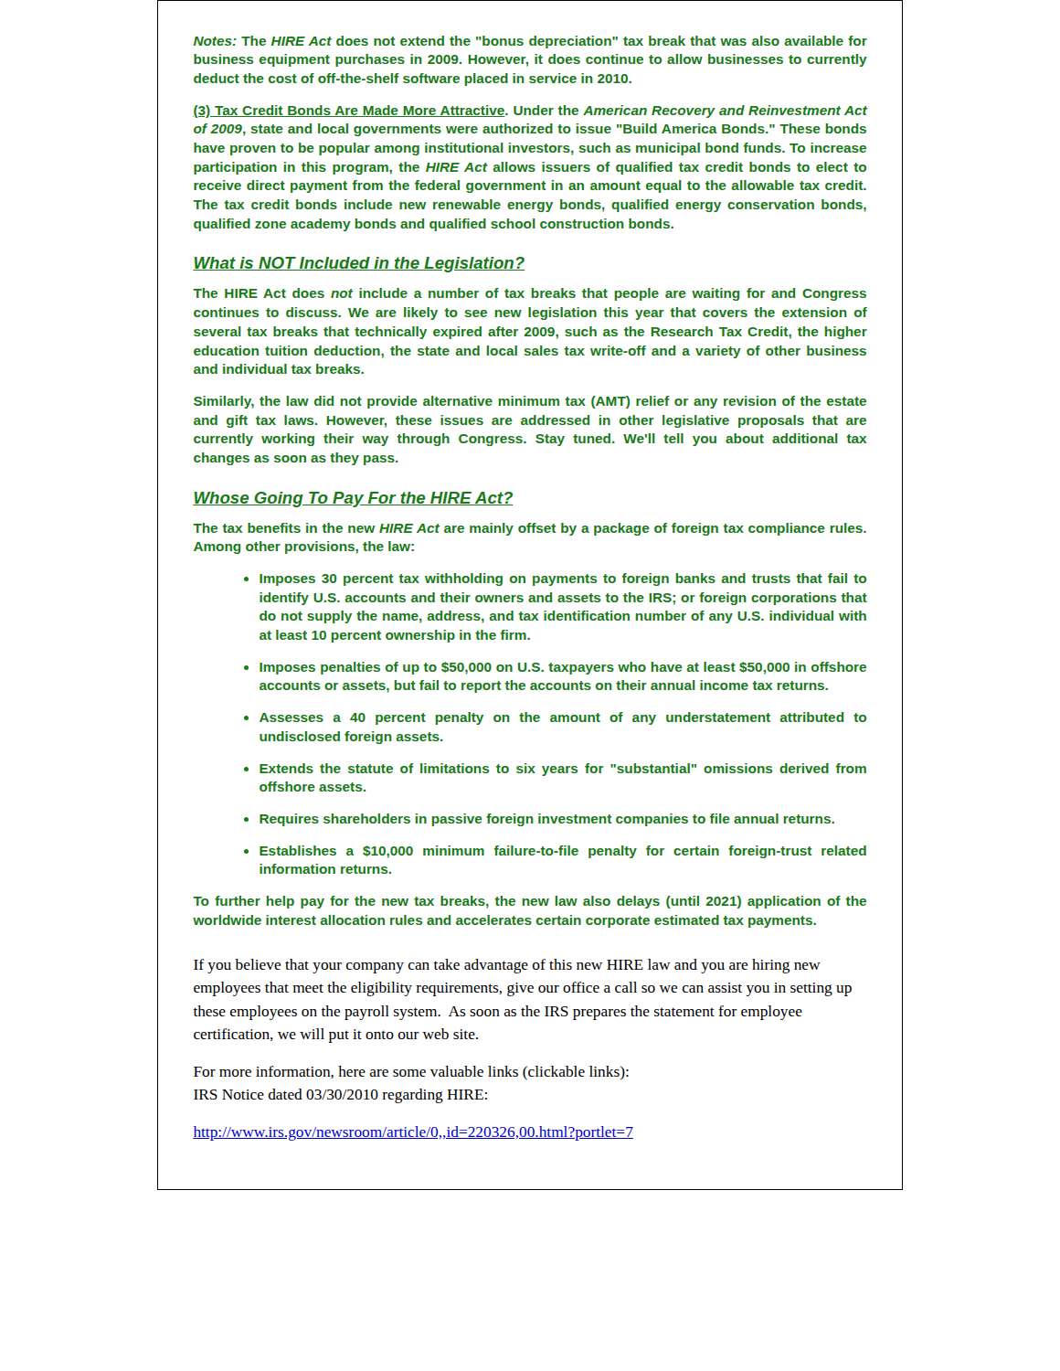Notes: The HIRE Act does not extend the "bonus depreciation" tax break that was also available for business equipment purchases in 2009. However, it does continue to allow businesses to currently deduct the cost of off-the-shelf software placed in service in 2010.
(3) Tax Credit Bonds Are Made More Attractive. Under the American Recovery and Reinvestment Act of 2009, state and local governments were authorized to issue "Build America Bonds." These bonds have proven to be popular among institutional investors, such as municipal bond funds. To increase participation in this program, the HIRE Act allows issuers of qualified tax credit bonds to elect to receive direct payment from the federal government in an amount equal to the allowable tax credit. The tax credit bonds include new renewable energy bonds, qualified energy conservation bonds, qualified zone academy bonds and qualified school construction bonds.
What is NOT Included in the Legislation?
The HIRE Act does not include a number of tax breaks that people are waiting for and Congress continues to discuss. We are likely to see new legislation this year that covers the extension of several tax breaks that technically expired after 2009, such as the Research Tax Credit, the higher education tuition deduction, the state and local sales tax write-off and a variety of other business and individual tax breaks.
Similarly, the law did not provide alternative minimum tax (AMT) relief or any revision of the estate and gift tax laws. However, these issues are addressed in other legislative proposals that are currently working their way through Congress. Stay tuned. We'll tell you about additional tax changes as soon as they pass.
Whose Going To Pay For the HIRE Act?
The tax benefits in the new HIRE Act are mainly offset by a package of foreign tax compliance rules. Among other provisions, the law:
Imposes 30 percent tax withholding on payments to foreign banks and trusts that fail to identify U.S. accounts and their owners and assets to the IRS; or foreign corporations that do not supply the name, address, and tax identification number of any U.S. individual with at least 10 percent ownership in the firm.
Imposes penalties of up to $50,000 on U.S. taxpayers who have at least $50,000 in offshore accounts or assets, but fail to report the accounts on their annual income tax returns.
Assesses a 40 percent penalty on the amount of any understatement attributed to undisclosed foreign assets.
Extends the statute of limitations to six years for "substantial" omissions derived from offshore assets.
Requires shareholders in passive foreign investment companies to file annual returns.
Establishes a $10,000 minimum failure-to-file penalty for certain foreign-trust related information returns.
To further help pay for the new tax breaks, the new law also delays (until 2021) application of the worldwide interest allocation rules and accelerates certain corporate estimated tax payments.
If you believe that your company can take advantage of this new HIRE law and you are hiring new employees that meet the eligibility requirements, give our office a call so we can assist you in setting up these employees on the payroll system. As soon as the IRS prepares the statement for employee certification, we will put it onto our web site.
For more information, here are some valuable links (clickable links):
IRS Notice dated 03/30/2010 regarding HIRE:
http://www.irs.gov/newsroom/article/0,,id=220326,00.html?portlet=7